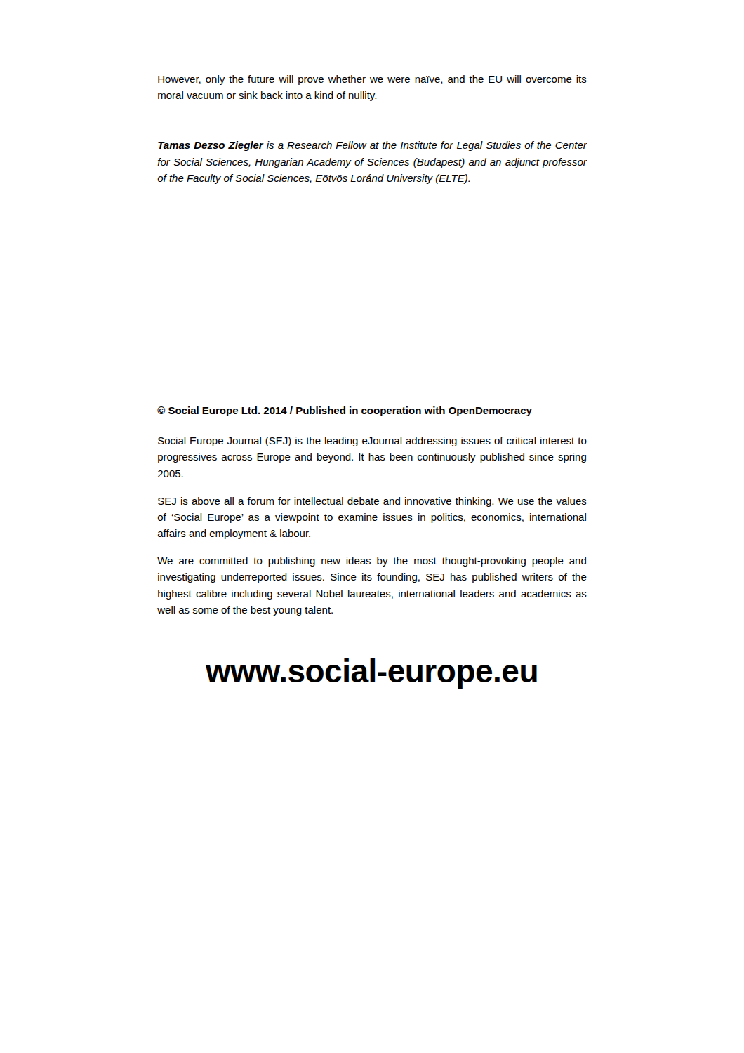However, only the future will prove whether we were naïve, and the EU will overcome its moral vacuum or sink back into a kind of nullity.
Tamas Dezso Ziegler is a Research Fellow at the Institute for Legal Studies of the Center for Social Sciences, Hungarian Academy of Sciences (Budapest) and an adjunct professor of the Faculty of Social Sciences, Eötvös Loránd University (ELTE).
© Social Europe Ltd. 2014 / Published in cooperation with OpenDemocracy
Social Europe Journal (SEJ) is the leading eJournal addressing issues of critical interest to progressives across Europe and beyond. It has been continuously published since spring 2005.
SEJ is above all a forum for intellectual debate and innovative thinking. We use the values of ‘Social Europe’ as a viewpoint to examine issues in politics, economics, international affairs and employment & labour.
We are committed to publishing new ideas by the most thought-provoking people and investigating underreported issues. Since its founding, SEJ has published writers of the highest calibre including several Nobel laureates, international leaders and academics as well as some of the best young talent.
www.social-europe.eu